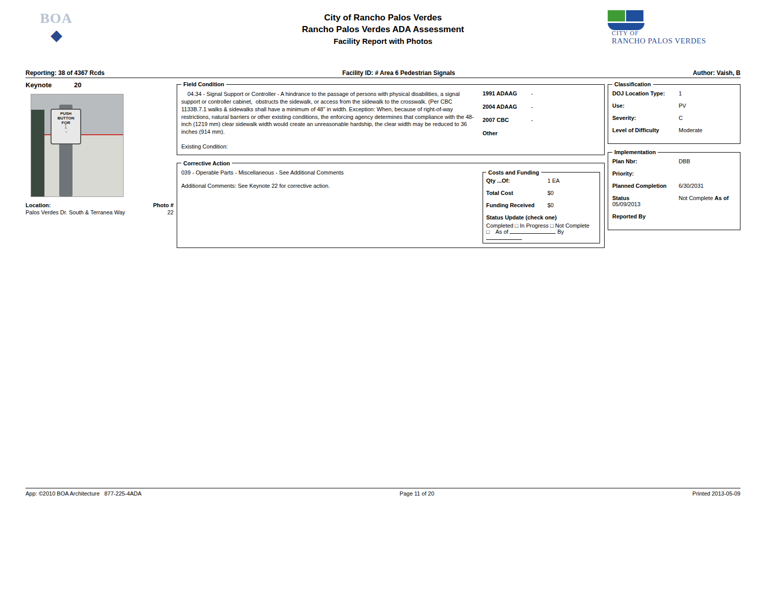BOA
◆
City of Rancho Palos Verdes
Rancho Palos Verdes ADA Assessment
Facility Report with Photos
CITY OF
RANCHO PALOS VERDES
Reporting: 38 of 4367 Rcds
Facility ID: # Area 6 Pedestrian Signals
Author: Vaish, B
Keynote 20
PUSH
BUTTON
FOR
🚶
→
Location: Photo #
Palos Verdes Dr. South & Terranea Way 22
Field Condition
04.34 - Signal Support or Controller - A hindrance to the passage of persons with physical disabilities, a signal support or controller cabinet, obstructs the sidewalk, or access from the sidewalk to the crosswalk. (Per CBC 1133B.7.1 walks & sidewalks shall have a minimum of 48" in width. Exception: When, because of right-of-way restrictions, natural barriers or other existing conditions, the enforcing agency determines that compliance with the 48-inch (1219 mm) clear sidewalk width would create an unreasonable hardship, the clear width may be reduced to 36 inches (914 mm).
Existing Condition:
1991 ADAAG-
2004 ADAAG-
2007 CBC-
Other
Corrective Action
039 - Operable Parts - Miscellaneous - See Additional Comments
Additional Comments: See Keynote 22 for corrective action.
Costs and Funding
Qty ...Of: 1 EA
Total Cost$0
Funding Received$0
Status Update (check one)
Completed □ In Progress □ Not Complete □ As of By
Classification
DOJ Location Type: 1
Use: PV
Severity: C
Level of Difficulty Moderate
Implementation
Plan Nbr: DBB
Priority:
Planned Completion6/30/2031
Status Not Complete As of 05/09/2013
Reported By
App: ©2010 BOA Architecture 877-225-4ADA
Page 11 of 20
Printed 2013-05-09